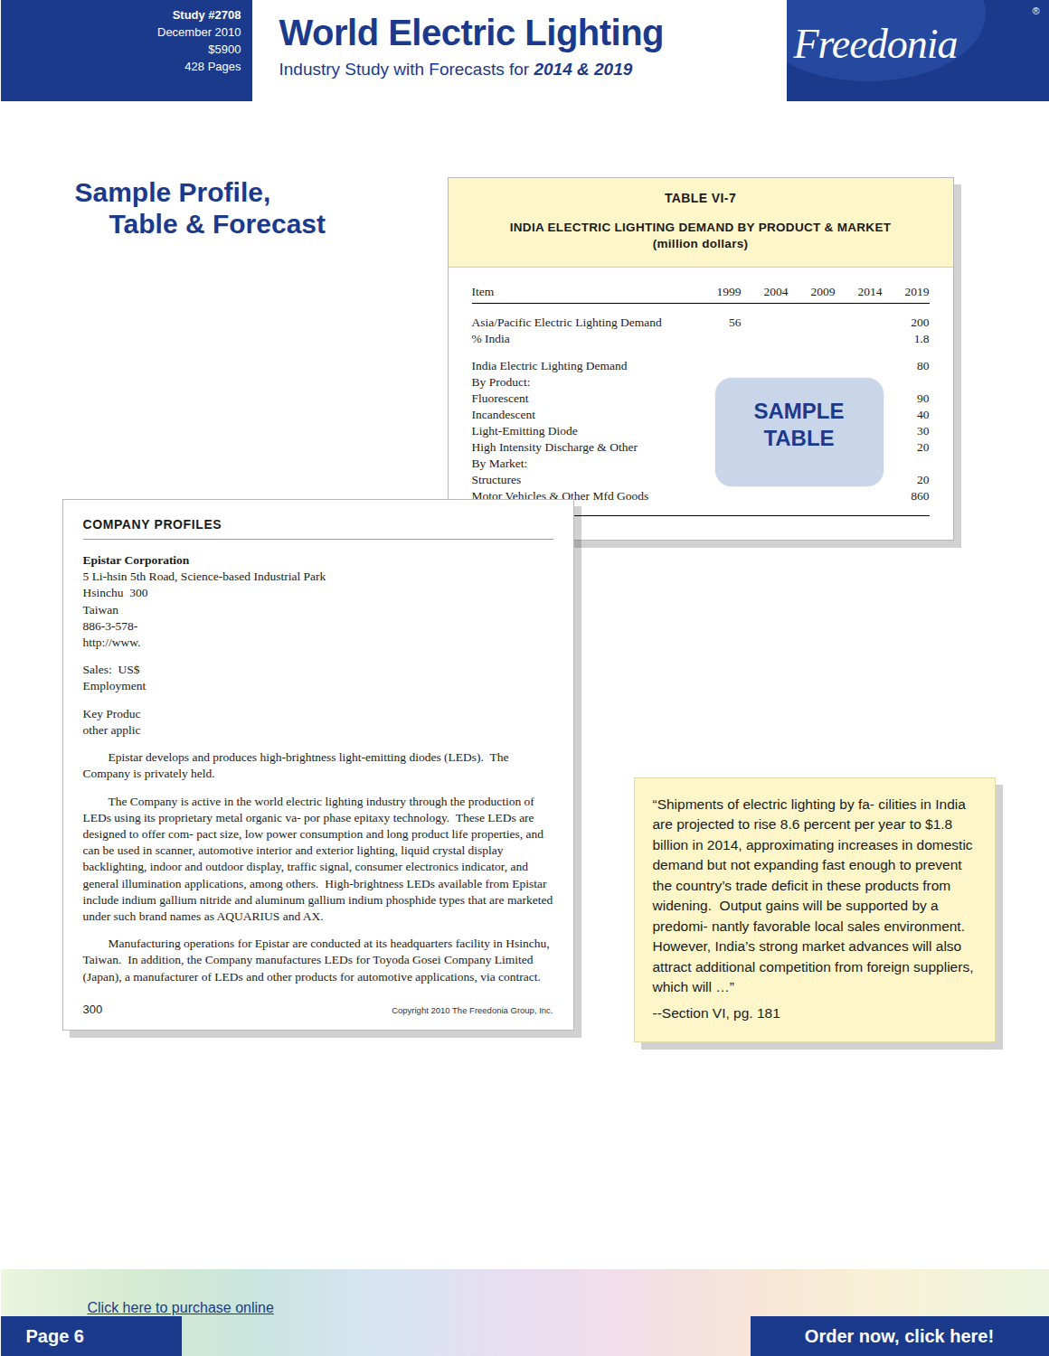Study #2708
December 2010
$5900
428 Pages
World Electric Lighting
Industry Study with Forecasts for 2014 & 2019
®
Freedonia
Sample Profile, Table & Forecast
TABLE VI-7
INDIA ELECTRIC LIGHTING DEMAND BY PRODUCT & MARKET
(million dollars)
| Item | 1999 | 2004 | 2009 | 2014 | 2019 |
| --- | --- | --- | --- | --- | --- |
| Asia/Pacific Electric Lighting Demand | 56 | | | | 200 |
| % India | | | | | 1.8 |
| India Electric Lighting Demand | | | | | 80 |
| By Product: | | | | | |
| Fluorescent | | | | | 90 |
| Incandescent | | | | | 40 |
| Light-Emitting Diode | | | | | 30 |
| High Intensity Discharge & Other | | | | | 20 |
| By Market: | | | | | |
| Structures | | | | | 20 |
| Motor Vehicles & Other Mfd Goods | | | | | 860 |
SAMPLE
TABLE
SAMPLE
PROFILE
COMPANY PROFILES
Epistar Corporation
5 Li-hsin 5th Road, Science-based Industrial Park
Hsinchu 300
Taiwan
886-3-578-
http://www.
Sales: US$
Employment
Key Produc
other applic
Epistar develops and produces high-brightness light-emitting diodes (LEDs). The Company is privately held.
The Company is active in the world electric lighting industry through the production of LEDs using its proprietary metal organic va- por phase epitaxy technology. These LEDs are designed to offer com- pact size, low power consumption and long product life properties, and can be used in scanner, automotive interior and exterior lighting, liquid crystal display backlighting, indoor and outdoor display, traffic signal, consumer electronics indicator, and general illumination applications, among others. High-brightness LEDs available from Epistar include indium gallium nitride and aluminum gallium indium phosphide types that are marketed under such brand names as AQUARIUS and AX.
Manufacturing operations for Epistar are conducted at its headquarters facility in Hsinchu, Taiwan. In addition, the Company manufactures LEDs for Toyoda Gosei Company Limited (Japan), a manufacturer of LEDs and other products for automotive applications, via contract.
300
Copyright 2010 The Freedonia Group, Inc.
“Shipments of electric lighting by fa- cilities in India are projected to rise 8.6 percent per year to $1.8 billion in 2014, approximating increases in domestic demand but not expanding fast enough to prevent the country’s trade deficit in these products from widening. Output gains will be supported by a predomi- nantly favorable local sales environment. However, India’s strong market advances will also attract additional competition from foreign suppliers, which will …”
--Section VI, pg. 181
Click here to purchase online
Page 6
Order now, click here!